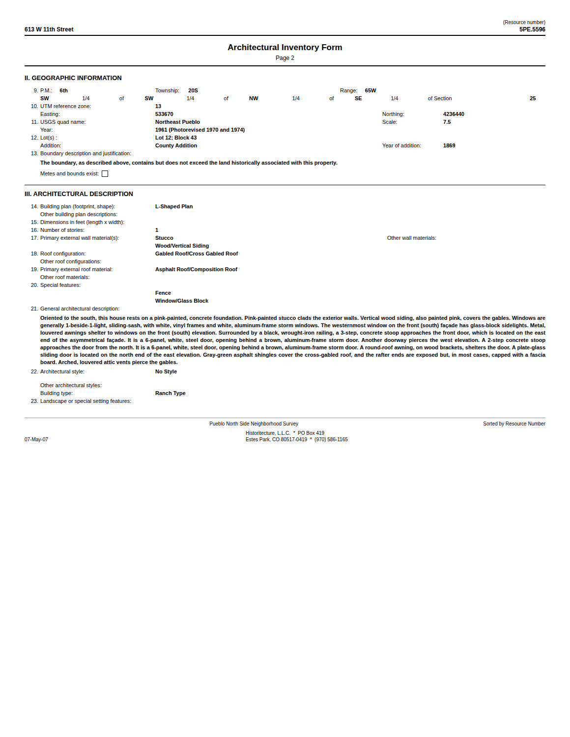(Resource number)
613 W 11th Street 5PE.5596
Architectural Inventory Form
Page 2
II. GEOGRAPHIC INFORMATION
| 9. | P.M.: 6th | Township: 20S | Range: 65W |
| SW | 1/4 | of | SW | 1/4 | of | NW | 1/4 | of | SE | 1/4 | of Section | 25 |
| 10. | UTM reference zone: | 13 | | |
| | Easting: | 533670 | Northing: | 4236440 |
| 11. | USGS quad name: | Northeast Pueblo | Scale: | 7.5 |
| | Year: | 1961 (Photorevised 1970 and 1974) |
| 12. | Lot(s) : | Lot 12; Block 43 |
| | Addition: | County Addition | Year of addition: | 1869 |
| 13. | Boundary description and justification: |
The boundary, as described above, contains but does not exceed the land historically associated with this property.
Metes and bounds exist:
III. ARCHITECTURAL DESCRIPTION
| 14. | Building plan (footprint, shape): | L-Shaped Plan | |
| | Other building plan descriptions: | | |
| 15. | Dimensions in feet (length x width): | | |
| 16. | Number of stories: | 1 | |
| 17. | Primary external wall material(s): | Stucco | Other wall materials: |
| | | Wood/Vertical Siding | |
| 18. | Roof configuration: | Gabled Roof/Cross Gabled Roof | |
| | Other roof configurations: | | |
| 19. | Primary external roof material: | Asphalt Roof/Composition Roof | |
| | Other roof materials: | | |
| 20. | Special features: | | |
| | | Fence | |
| | | Window/Glass Block | |
| 21. | General architectural description: |
Oriented to the south, this house rests on a pink-painted, concrete foundation. Pink-painted stucco clads the exterior walls. Vertical wood siding, also painted pink, covers the gables. Windows are generally 1-beside-1-light, sliding-sash, with white, vinyl frames and white, aluminum-frame storm windows. The westernmost window on the front (south) façade has glass-block sidelights. Metal, louvered awnings shelter to windows on the front (south) elevation. Surrounded by a black, wrought-iron railing, a 3-step, concrete stoop approaches the front door, which is located on the east end of the asymmetrical façade. It is a 6-panel, white, steel door, opening behind a brown, aluminum-frame storm door. Another doorway pierces the west elevation. A 2-step concrete stoop approaches the door from the north. It is a 6-panel, white, steel door, opening behind a brown, aluminum-frame storm door. A round-roof awning, on wood brackets, shelters the door. A plate-glass sliding door is located on the north end of the east elevation. Gray-green asphalt shingles cover the cross-gabled roof, and the rafter ends are exposed but, in most cases, capped with a fascia board. Arched, louvered attic vents pierce the gables.
| 22. | Architectural style: | No Style |
| | Other architectural styles: | |
| | Building type: | Ranch Type |
| 23. | Landscape or special setting features: |
Pueblo North Side Neighborhood Survey Sorted by Resource Number
Historitecture, L.L.C. * PO Box 419
07-May-07 Estes Park, CO 80517-0419 * (970) 586-1165